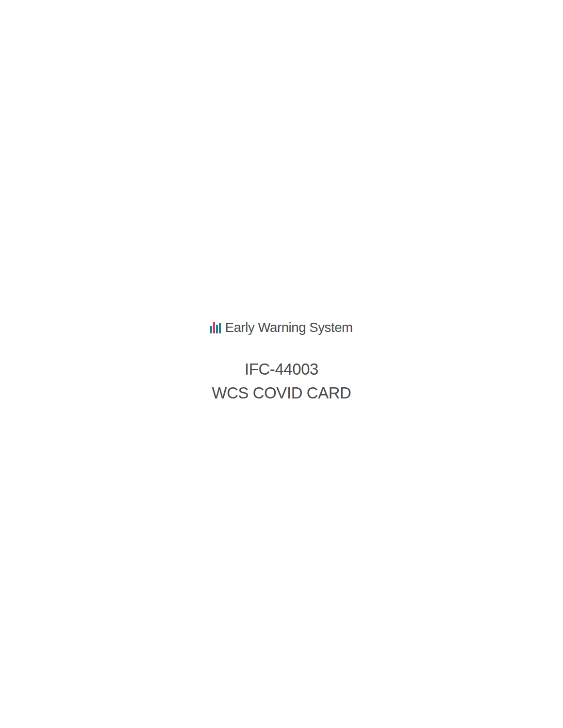Early Warning System
IFC-44003 — WCS COVID CARD
IFC-44003
WCS COVID CARD